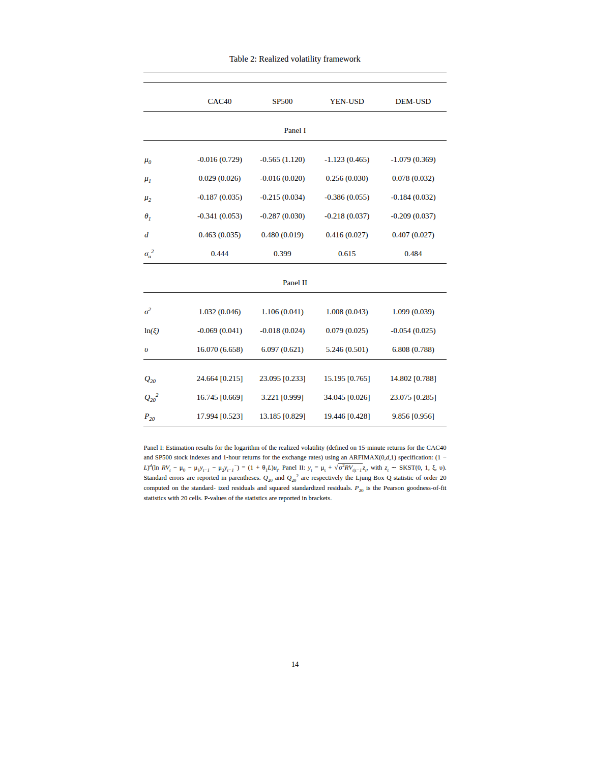Table 2: Realized volatility framework
| | CAC40 | SP500 | YEN-USD | DEM-USD |
| Panel I |
| μ 0 | -0.016 (0.729) | -0.565 (1.120) | -1.123 (0.465) | -1.079 (0.369) |
| μ 1 | 0.029 (0.026) | -0.016 (0.020) | 0.256 (0.030) | 0.078 (0.032) |
| μ 2 | -0.187 (0.035) | -0.215 (0.034) | -0.386 (0.055) | -0.184 (0.032) |
| θ 1 | -0.341 (0.053) | -0.287 (0.030) | -0.218 (0.037) | -0.209 (0.037) |
| d | 0.463 (0.035) | 0.480 (0.019) | 0.416 (0.027) | 0.407 (0.027) |
| σ u 2 | 0.444 | 0.399 | 0.615 | 0.484 |
| Panel II |
| σ 2 | 1.032 (0.046) | 1.106 (0.041) | 1.008 (0.043) | 1.099 (0.039) |
| ln (ξ) | -0.069 (0.041) | -0.018 (0.024) | 0.079 (0.025) | -0.054 (0.025) |
| υ | 16.070 (6.658) | 6.097 (0.621) | 5.246 (0.501) | 6.808 (0.788) |
| Q 20 | 24.664 [0.215] | 23.095 [0.233] | 15.195 [0.765] | 14.802 [0.788] |
| Q 20 2 | 16.745 [0.669] | 3.221 [0.999] | 34.045 [0.026] | 23.075 [0.285] |
| P 20 | 17.994 [0.523] | 13.185 [0.829] | 19.446 [0.428] | 9.856 [0.956] |
Panel I: Estimation results for the logarithm of the realized volatility (defined on 15-minute returns for the CAC40 and SP500 stock indexes and 1-hour returns for the exchange rates) using an ARFIMAX(0,d,1) specification: (1 − L)d(ln RVt − μ0 − μ1yt−1 − μ2yt−1−) = (1 + θ1L)ut. Panel II: yt = μt + √σ2RVt|t−1 zt, with zt ∼ SKST(0, 1, ξ, υ). Standard errors are reported in parentheses. Q20 and Q202 are respectively the Ljung-Box Q-statistic of order 20 computed on the standard- ized residuals and squared standardized residuals. P20 is the Pearson goodness-of-fit statistics with 20 cells. P-values of the statistics are reported in brackets.
14